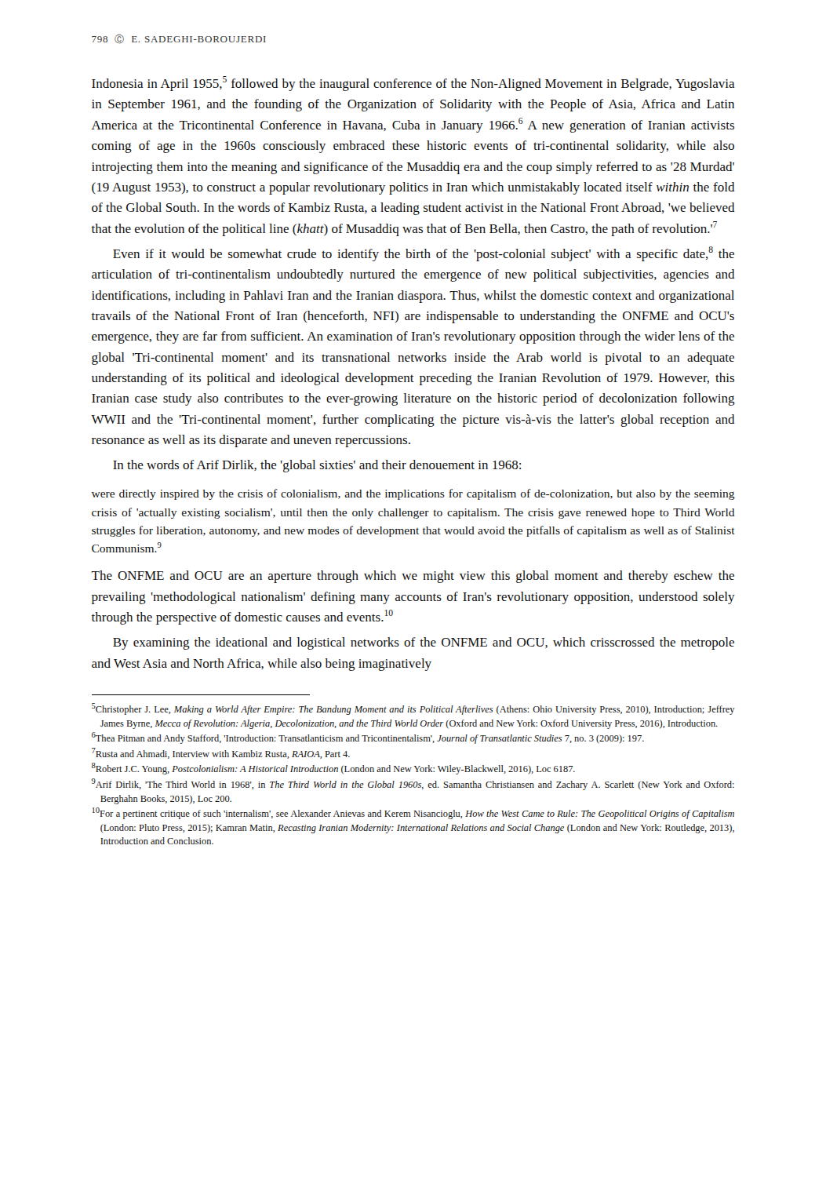798 Ⓒ E. SADEGHI-BOROUJERDI
Indonesia in April 1955,5 followed by the inaugural conference of the Non-Aligned Movement in Belgrade, Yugoslavia in September 1961, and the founding of the Organization of Solidarity with the People of Asia, Africa and Latin America at the Tricontinental Conference in Havana, Cuba in January 1966.6 A new generation of Iranian activists coming of age in the 1960s consciously embraced these historic events of tri-continental solidarity, while also introjecting them into the meaning and significance of the Musaddiq era and the coup simply referred to as '28 Murdad' (19 August 1953), to construct a popular revolutionary politics in Iran which unmistakably located itself within the fold of the Global South. In the words of Kambiz Rusta, a leading student activist in the National Front Abroad, 'we believed that the evolution of the political line (khatt) of Musaddiq was that of Ben Bella, then Castro, the path of revolution.'7
Even if it would be somewhat crude to identify the birth of the 'post-colonial subject' with a specific date,8 the articulation of tri-continentalism undoubtedly nurtured the emergence of new political subjectivities, agencies and identifications, including in Pahlavi Iran and the Iranian diaspora. Thus, whilst the domestic context and organizational travails of the National Front of Iran (henceforth, NFI) are indispensable to understanding the ONFME and OCU's emergence, they are far from sufficient. An examination of Iran's revolutionary opposition through the wider lens of the global 'Tri-continental moment' and its transnational networks inside the Arab world is pivotal to an adequate understanding of its political and ideological development preceding the Iranian Revolution of 1979. However, this Iranian case study also contributes to the ever-growing literature on the historic period of decolonization following WWII and the 'Tri-continental moment', further complicating the picture vis-à-vis the latter's global reception and resonance as well as its disparate and uneven repercussions.
In the words of Arif Dirlik, the 'global sixties' and their denouement in 1968:
were directly inspired by the crisis of colonialism, and the implications for capitalism of de-colonization, but also by the seeming crisis of 'actually existing socialism', until then the only challenger to capitalism. The crisis gave renewed hope to Third World struggles for liberation, autonomy, and new modes of development that would avoid the pitfalls of capitalism as well as of Stalinist Communism.9
The ONFME and OCU are an aperture through which we might view this global moment and thereby eschew the prevailing 'methodological nationalism' defining many accounts of Iran's revolutionary opposition, understood solely through the perspective of domestic causes and events.10
By examining the ideational and logistical networks of the ONFME and OCU, which crisscrossed the metropole and West Asia and North Africa, while also being imaginatively
5Christopher J. Lee, Making a World After Empire: The Bandung Moment and its Political Afterlives (Athens: Ohio University Press, 2010), Introduction; Jeffrey James Byrne, Mecca of Revolution: Algeria, Decolonization, and the Third World Order (Oxford and New York: Oxford University Press, 2016), Introduction.
6Thea Pitman and Andy Stafford, 'Introduction: Transatlanticism and Tricontinentalism', Journal of Transatlantic Studies 7, no. 3 (2009): 197.
7Rusta and Ahmadi, Interview with Kambiz Rusta, RAIOA, Part 4.
8Robert J.C. Young, Postcolonialism: A Historical Introduction (London and New York: Wiley-Blackwell, 2016), Loc 6187.
9Arif Dirlik, 'The Third World in 1968', in The Third World in the Global 1960s, ed. Samantha Christiansen and Zachary A. Scarlett (New York and Oxford: Berghahn Books, 2015), Loc 200.
10For a pertinent critique of such 'internalism', see Alexander Anievas and Kerem Nisancioglu, How the West Came to Rule: The Geopolitical Origins of Capitalism (London: Pluto Press, 2015); Kamran Matin, Recasting Iranian Modernity: International Relations and Social Change (London and New York: Routledge, 2013), Introduction and Conclusion.